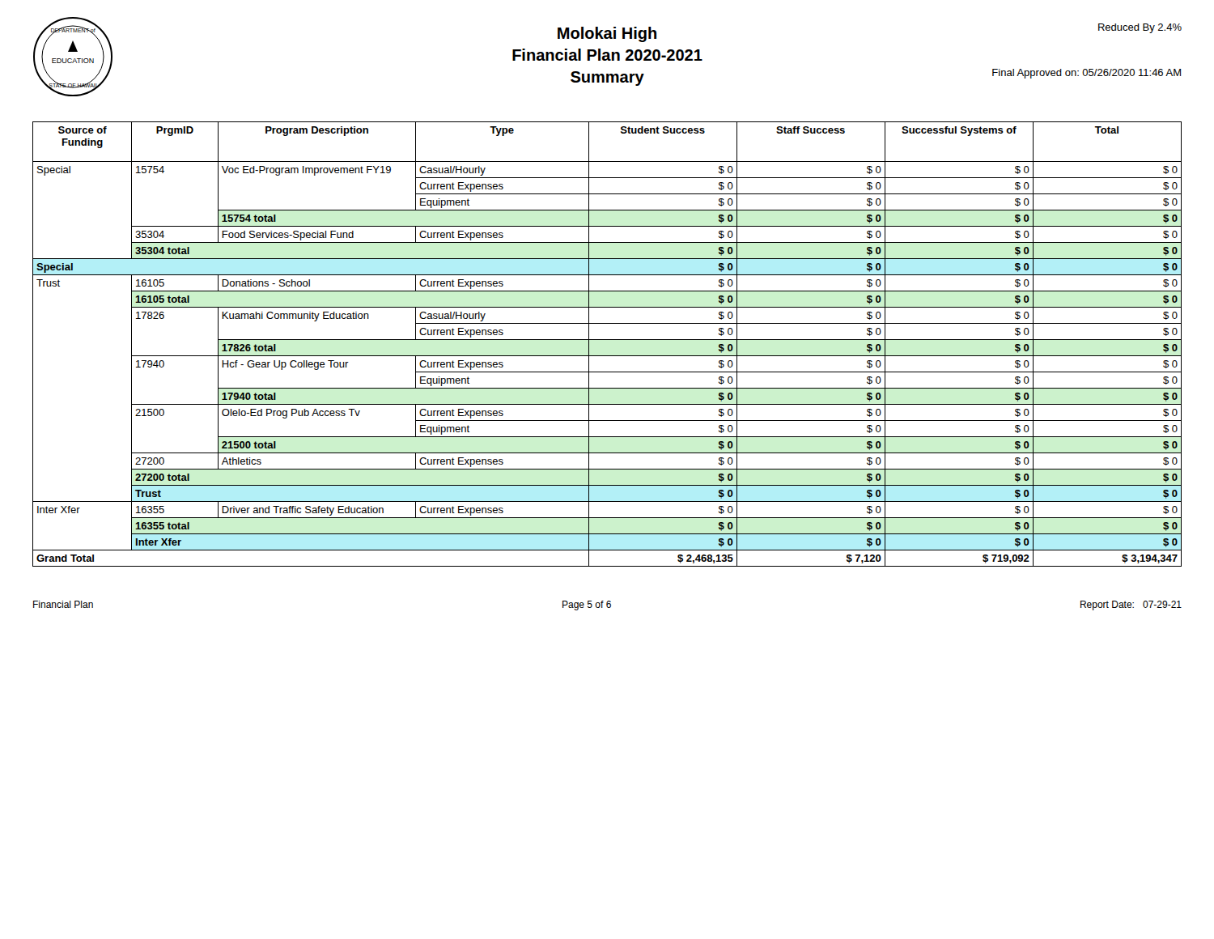Reduced By 2.4%
Molokai High
Financial Plan 2020-2021
Summary
Final Approved on: 05/26/2020 11:46 AM
| Source of Funding | PrgmID | Program Description | Type | Student Success | Staff Success | Successful Systems of | Total |
| --- | --- | --- | --- | --- | --- | --- | --- |
| Special | 15754 | Voc Ed-Program Improvement FY19 | Casual/Hourly | $ 0 | $ 0 | $ 0 | $ 0 |
| Current Expenses | $ 0 | $ 0 | $ 0 | $ 0 |
| Equipment | $ 0 | $ 0 | $ 0 | $ 0 |
| 15754 total | $ 0 | $ 0 | $ 0 | $ 0 |
| 35304 | Food Services-Special Fund | Current Expenses | $ 0 | $ 0 | $ 0 | $ 0 |
| 35304 total | $ 0 | $ 0 | $ 0 | $ 0 |
| Special | $ 0 | $ 0 | $ 0 | $ 0 |
| Trust | 16105 | Donations - School | Current Expenses | $ 0 | $ 0 | $ 0 | $ 0 |
| 16105 total | $ 0 | $ 0 | $ 0 | $ 0 |
| 17826 | Kuamahi Community Education | Casual/Hourly | $ 0 | $ 0 | $ 0 | $ 0 |
| Current Expenses | $ 0 | $ 0 | $ 0 | $ 0 |
| 17826 total | $ 0 | $ 0 | $ 0 | $ 0 |
| 17940 | Hcf - Gear Up College Tour | Current Expenses | $ 0 | $ 0 | $ 0 | $ 0 |
| Equipment | $ 0 | $ 0 | $ 0 | $ 0 |
| 17940 total | $ 0 | $ 0 | $ 0 | $ 0 |
| 21500 | Olelo-Ed Prog Pub Access Tv | Current Expenses | $ 0 | $ 0 | $ 0 | $ 0 |
| Equipment | $ 0 | $ 0 | $ 0 | $ 0 |
| 21500 total | $ 0 | $ 0 | $ 0 | $ 0 |
| 27200 | Athletics | Current Expenses | $ 0 | $ 0 | $ 0 | $ 0 |
| 27200 total | $ 0 | $ 0 | $ 0 | $ 0 |
| Trust | $ 0 | $ 0 | $ 0 | $ 0 |
| Inter Xfer | 16355 | Driver and Traffic Safety Education | Current Expenses | $ 0 | $ 0 | $ 0 | $ 0 |
| 16355 total | $ 0 | $ 0 | $ 0 | $ 0 |
| Inter Xfer | $ 0 | $ 0 | $ 0 | $ 0 |
| Grand Total | $ 2,468,135 | $ 7,120 | $ 719,092 | $ 3,194,347 |
Financial Plan
Page 5 of 6
Report Date: 07-29-21